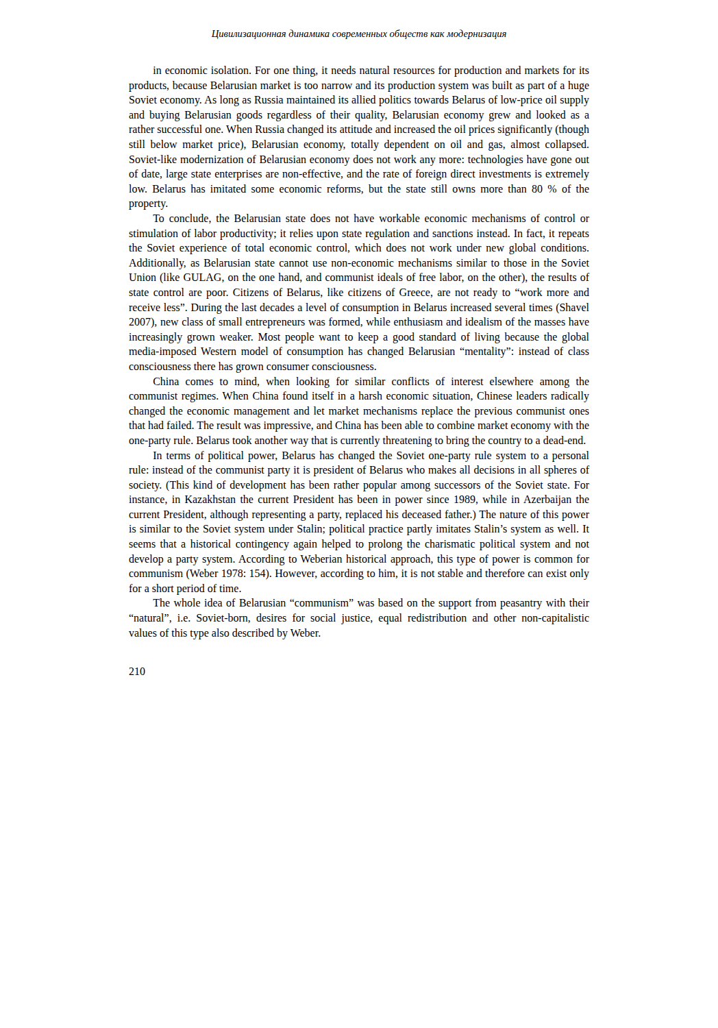Цивилизационная динамика современных обществ как модернизация
in economic isolation. For one thing, it needs natural resources for production and markets for its products, because Belarusian market is too narrow and its production system was built as part of a huge Soviet economy. As long as Russia maintained its allied politics towards Belarus of low-price oil supply and buying Belarusian goods regardless of their quality, Belarusian economy grew and looked as a rather successful one. When Russia changed its attitude and increased the oil prices significantly (though still below market price), Belarusian economy, totally dependent on oil and gas, almost collapsed. Soviet-like modernization of Belarusian economy does not work any more: technologies have gone out of date, large state enterprises are non-effective, and the rate of foreign direct investments is extremely low. Belarus has imitated some economic reforms, but the state still owns more than 80 % of the property.
To conclude, the Belarusian state does not have workable economic mechanisms of control or stimulation of labor productivity; it relies upon state regulation and sanctions instead. In fact, it repeats the Soviet experience of total economic control, which does not work under new global conditions. Additionally, as Belarusian state cannot use non-economic mechanisms similar to those in the Soviet Union (like GULAG, on the one hand, and communist ideals of free labor, on the other), the results of state control are poor. Citizens of Belarus, like citizens of Greece, are not ready to “work more and receive less”. During the last decades a level of consumption in Belarus increased several times (Shavel 2007), new class of small entrepreneurs was formed, while enthusiasm and idealism of the masses have increasingly grown weaker. Most people want to keep a good standard of living because the global media-imposed Western model of consumption has changed Belarusian “mentality”: instead of class consciousness there has grown consumer consciousness.
China comes to mind, when looking for similar conflicts of interest elsewhere among the communist regimes. When China found itself in a harsh economic situation, Chinese leaders radically changed the economic management and let market mechanisms replace the previous communist ones that had failed. The result was impressive, and China has been able to combine market economy with the one-party rule. Belarus took another way that is currently threatening to bring the country to a dead-end.
In terms of political power, Belarus has changed the Soviet one-party rule system to a personal rule: instead of the communist party it is president of Belarus who makes all decisions in all spheres of society. (This kind of development has been rather popular among successors of the Soviet state. For instance, in Kazakhstan the current President has been in power since 1989, while in Azerbaijan the current President, although representing a party, replaced his deceased father.) The nature of this power is similar to the Soviet system under Stalin; political practice partly imitates Stalin’s system as well. It seems that a historical contingency again helped to prolong the charismatic political system and not develop a party system. According to Weberian historical approach, this type of power is common for communism (Weber 1978: 154). However, according to him, it is not stable and therefore can exist only for a short period of time.
The whole idea of Belarusian “communism” was based on the support from peasantry with their “natural”, i.e. Soviet-born, desires for social justice, equal redistribution and other non-capitalistic values of this type also described by Weber.
210